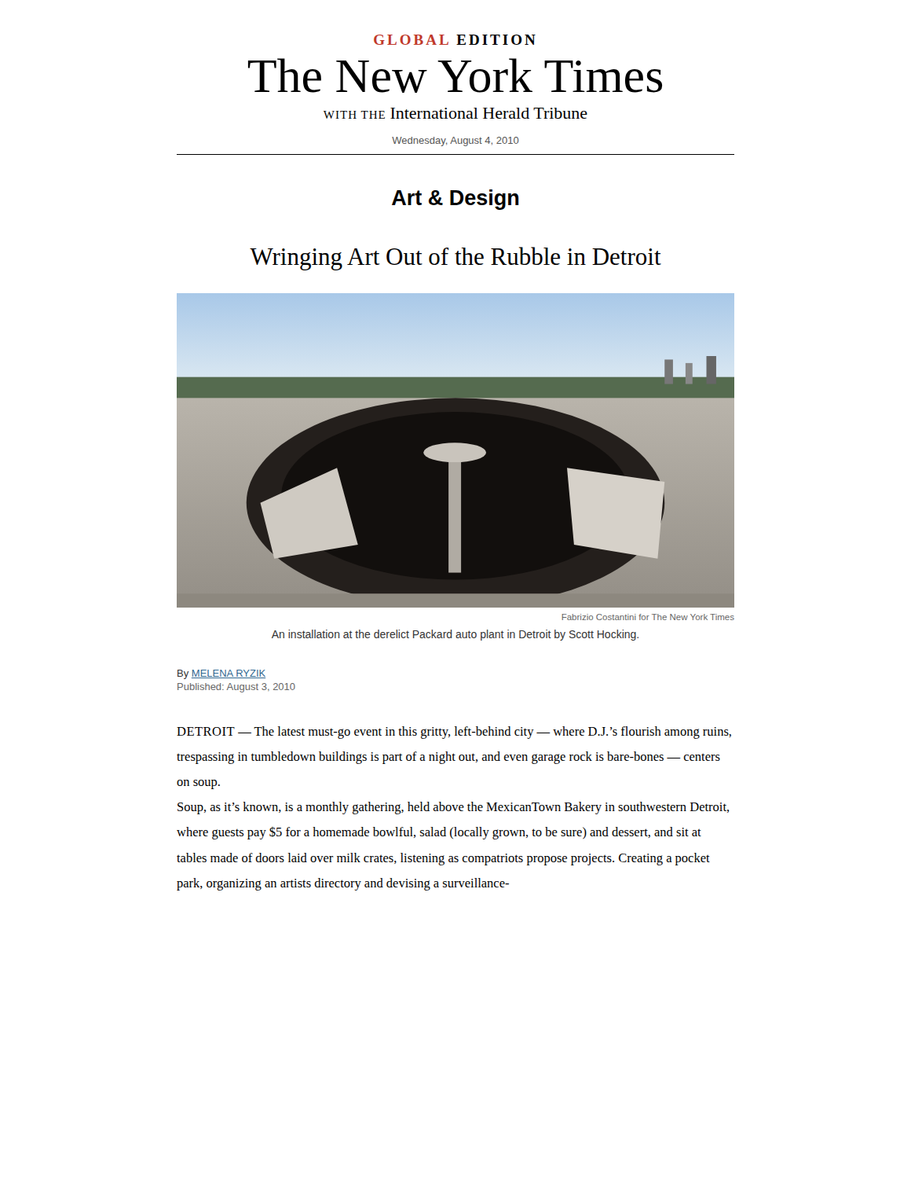GLOBAL EDITION
The New York Times
WITH THE International Herald Tribune
Wednesday, August 4, 2010
Art & Design
Wringing Art Out of the Rubble in Detroit
Fabrizio Costantini for The New York Times
An installation at the derelict Packard auto plant in Detroit by Scott Hocking.
By MELENA RYZIK
Published: August 3, 2010
DETROIT — The latest must-go event in this gritty, left-behind city — where D.J.’s flourish among ruins, trespassing in tumbledown buildings is part of a night out, and even garage rock is bare-bones — centers on soup.
Soup, as it’s known, is a monthly gathering, held above the MexicanTown Bakery in southwestern Detroit, where guests pay $5 for a homemade bowlful, salad (locally grown, to be sure) and dessert, and sit at tables made of doors laid over milk crates, listening as compatriots propose projects. Creating a pocket park, organizing an artists directory and devising a surveillance-